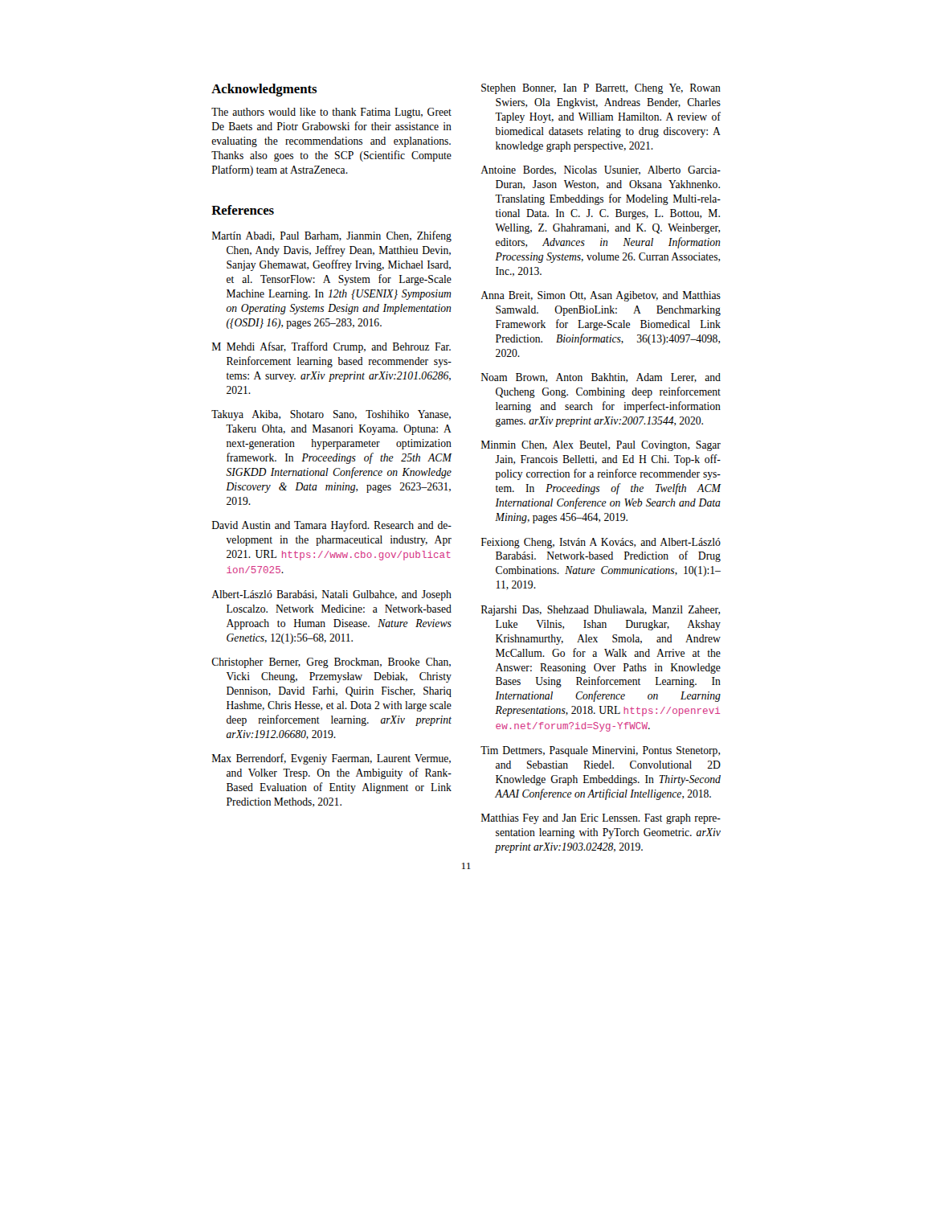Acknowledgments
The authors would like to thank Fatima Lugtu, Greet De Baets and Piotr Grabowski for their assistance in evaluating the recommendations and explanations. Thanks also goes to the SCP (Scientific Compute Platform) team at AstraZeneca.
References
Martín Abadi, Paul Barham, Jianmin Chen, Zhifeng Chen, Andy Davis, Jeffrey Dean, Matthieu Devin, Sanjay Ghemawat, Geoffrey Irving, Michael Isard, et al. TensorFlow: A System for Large-Scale Machine Learning. In 12th {USENIX} Symposium on Operating Systems Design and Implementation ({OSDI} 16), pages 265–283, 2016.
M Mehdi Afsar, Trafford Crump, and Behrouz Far. Reinforcement learning based recommender systems: A survey. arXiv preprint arXiv:2101.06286, 2021.
Takuya Akiba, Shotaro Sano, Toshihiko Yanase, Takeru Ohta, and Masanori Koyama. Optuna: A next-generation hyperparameter optimization framework. In Proceedings of the 25th ACM SIGKDD International Conference on Knowledge Discovery & Data mining, pages 2623–2631, 2019.
David Austin and Tamara Hayford. Research and development in the pharmaceutical industry, Apr 2021. URL https://www.cbo.gov/publication/57025.
Albert-László Barabási, Natali Gulbahce, and Joseph Loscalzo. Network Medicine: a Network-based Approach to Human Disease. Nature Reviews Genetics, 12(1):56–68, 2011.
Christopher Berner, Greg Brockman, Brooke Chan, Vicki Cheung, Przemysław Debiak, Christy Dennison, David Farhi, Quirin Fischer, Shariq Hashme, Chris Hesse, et al. Dota 2 with large scale deep reinforcement learning. arXiv preprint arXiv:1912.06680, 2019.
Max Berrendorf, Evgeniy Faerman, Laurent Vermue, and Volker Tresp. On the Ambiguity of Rank-Based Evaluation of Entity Alignment or Link Prediction Methods, 2021.
Stephen Bonner, Ian P Barrett, Cheng Ye, Rowan Swiers, Ola Engkvist, Andreas Bender, Charles Tapley Hoyt, and William Hamilton. A review of biomedical datasets relating to drug discovery: A knowledge graph perspective, 2021.
Antoine Bordes, Nicolas Usunier, Alberto Garcia-Duran, Jason Weston, and Oksana Yakhnenko. Translating Embeddings for Modeling Multi-relational Data. In C. J. C. Burges, L. Bottou, M. Welling, Z. Ghahramani, and K. Q. Weinberger, editors, Advances in Neural Information Processing Systems, volume 26. Curran Associates, Inc., 2013.
Anna Breit, Simon Ott, Asan Agibetov, and Matthias Samwald. OpenBioLink: A Benchmarking Framework for Large-Scale Biomedical Link Prediction. Bioinformatics, 36(13):4097–4098, 2020.
Noam Brown, Anton Bakhtin, Adam Lerer, and Qucheng Gong. Combining deep reinforcement learning and search for imperfect-information games. arXiv preprint arXiv:2007.13544, 2020.
Minmin Chen, Alex Beutel, Paul Covington, Sagar Jain, Francois Belletti, and Ed H Chi. Top-k off-policy correction for a reinforce recommender system. In Proceedings of the Twelfth ACM International Conference on Web Search and Data Mining, pages 456–464, 2019.
Feixiong Cheng, István A Kovács, and Albert-László Barabási. Network-based Prediction of Drug Combinations. Nature Communications, 10(1):1–11, 2019.
Rajarshi Das, Shehzaad Dhuliawala, Manzil Zaheer, Luke Vilnis, Ishan Durugkar, Akshay Krishnamurthy, Alex Smola, and Andrew McCallum. Go for a Walk and Arrive at the Answer: Reasoning Over Paths in Knowledge Bases Using Reinforcement Learning. In International Conference on Learning Representations, 2018. URL https://openreview.net/forum?id=Syg-YfWCW.
Tim Dettmers, Pasquale Minervini, Pontus Stenetorp, and Sebastian Riedel. Convolutional 2D Knowledge Graph Embeddings. In Thirty-Second AAAI Conference on Artificial Intelligence, 2018.
Matthias Fey and Jan Eric Lenssen. Fast graph representation learning with PyTorch Geometric. arXiv preprint arXiv:1903.02428, 2019.
11